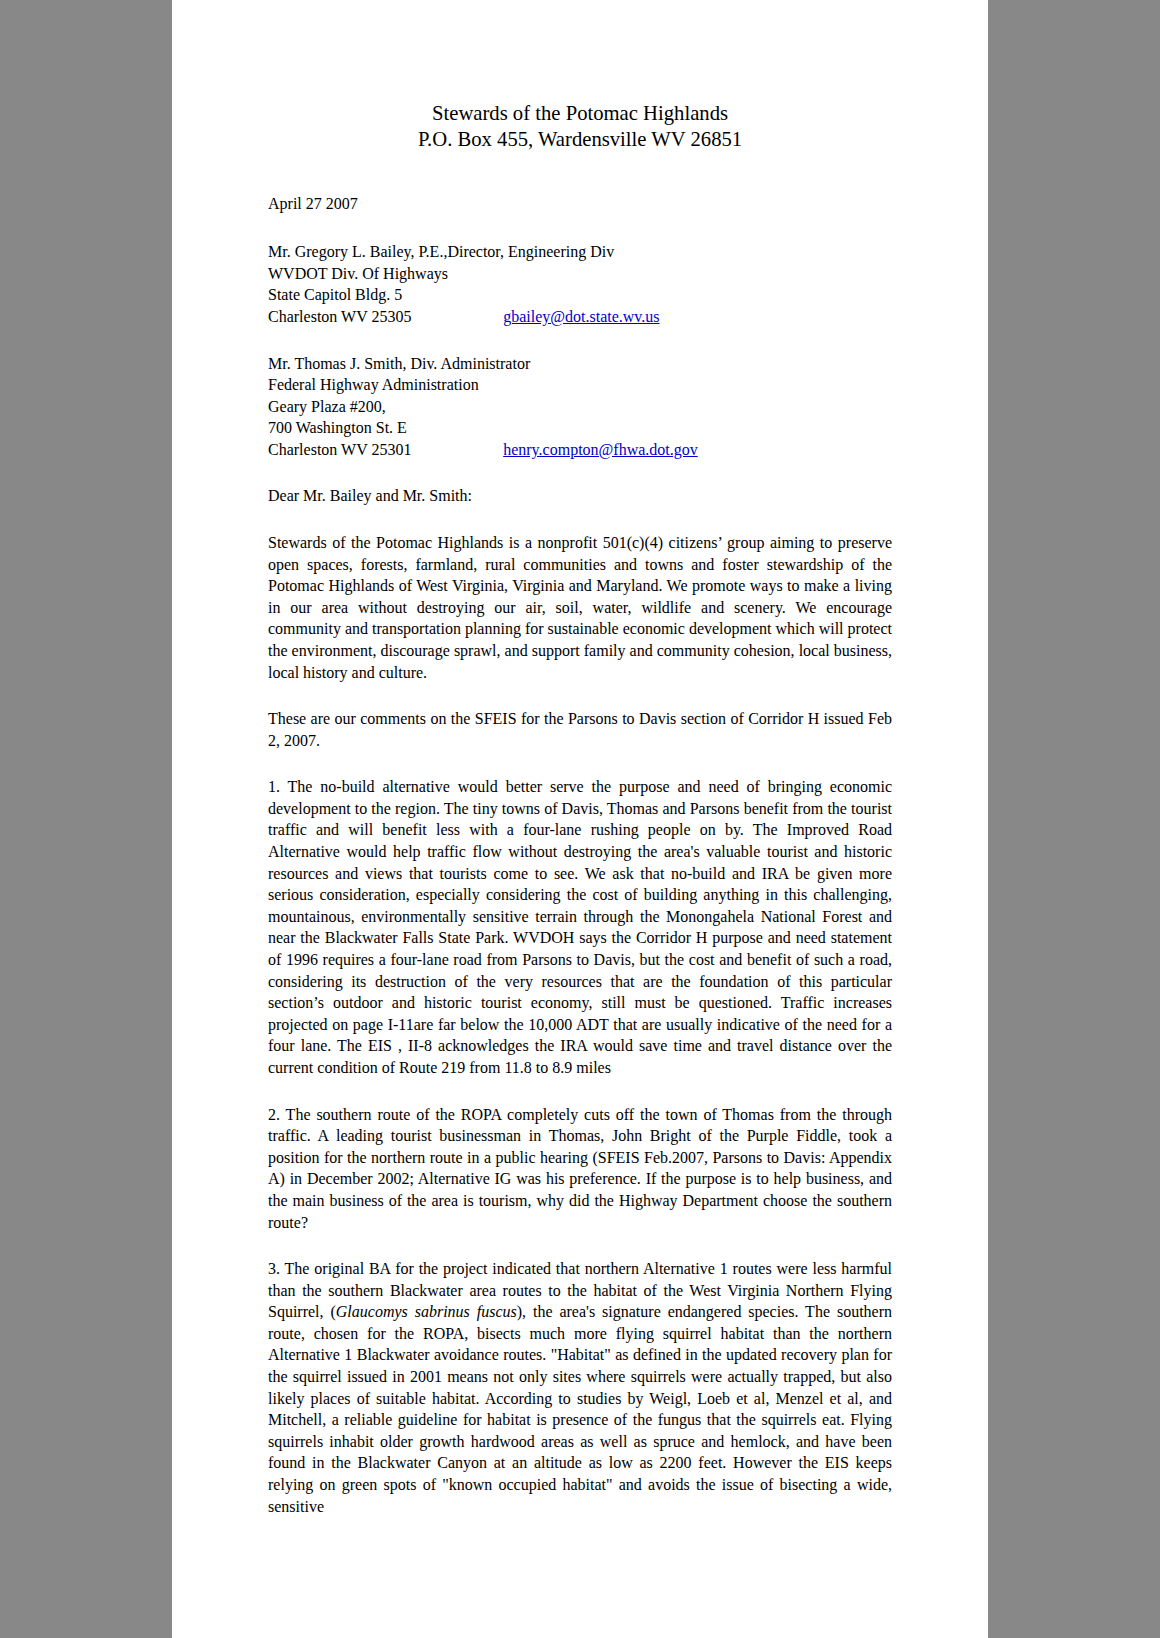Stewards of the Potomac Highlands
P.O. Box 455, Wardensville WV 26851
April 27 2007
Mr. Gregory L. Bailey, P.E.,Director, Engineering Div
WVDOT Div. Of Highways
State Capitol Bldg. 5
Charleston WV 25305 gbailey@dot.state.wv.us
Mr. Thomas J. Smith, Div. Administrator
Federal Highway Administration
Geary Plaza #200,
700 Washington St. E
Charleston WV 25301 henry.compton@fhwa.dot.gov
Dear Mr. Bailey and Mr. Smith:
Stewards of the Potomac Highlands is a nonprofit 501(c)(4) citizens’ group aiming to preserve open spaces, forests, farmland, rural communities and towns and foster stewardship of the Potomac Highlands of West Virginia, Virginia and Maryland. We promote ways to make a living in our area without destroying our air, soil, water, wildlife and scenery. We encourage community and transportation planning for sustainable economic development which will protect the environment, discourage sprawl, and support family and community cohesion, local business, local history and culture.
These are our comments on the SFEIS for the Parsons to Davis section of Corridor H issued Feb 2, 2007.
1. The no-build alternative would better serve the purpose and need of bringing economic development to the region. The tiny towns of Davis, Thomas and Parsons benefit from the tourist traffic and will benefit less with a four-lane rushing people on by. The Improved Road Alternative would help traffic flow without destroying the area's valuable tourist and historic resources and views that tourists come to see. We ask that no-build and IRA be given more serious consideration, especially considering the cost of building anything in this challenging, mountainous, environmentally sensitive terrain through the Monongahela National Forest and near the Blackwater Falls State Park. WVDOH says the Corridor H purpose and need statement of 1996 requires a four-lane road from Parsons to Davis, but the cost and benefit of such a road, considering its destruction of the very resources that are the foundation of this particular section’s outdoor and historic tourist economy, still must be questioned. Traffic increases projected on page I-11are far below the 10,000 ADT that are usually indicative of the need for a four lane. The EIS , II-8 acknowledges the IRA would save time and travel distance over the current condition of Route 219 from 11.8 to 8.9 miles
2. The southern route of the ROPA completely cuts off the town of Thomas from the through traffic. A leading tourist businessman in Thomas, John Bright of the Purple Fiddle, took a position for the northern route in a public hearing (SFEIS Feb.2007, Parsons to Davis: Appendix A) in December 2002; Alternative IG was his preference. If the purpose is to help business, and the main business of the area is tourism, why did the Highway Department choose the southern route?
3. The original BA for the project indicated that northern Alternative 1 routes were less harmful than the southern Blackwater area routes to the habitat of the West Virginia Northern Flying Squirrel, (Glaucomys sabrinus fuscus), the area's signature endangered species. The southern route, chosen for the ROPA, bisects much more flying squirrel habitat than the northern Alternative 1 Blackwater avoidance routes. "Habitat" as defined in the updated recovery plan for the squirrel issued in 2001 means not only sites where squirrels were actually trapped, but also likely places of suitable habitat. According to studies by Weigl, Loeb et al, Menzel et al, and Mitchell, a reliable guideline for habitat is presence of the fungus that the squirrels eat. Flying squirrels inhabit older growth hardwood areas as well as spruce and hemlock, and have been found in the Blackwater Canyon at an altitude as low as 2200 feet. However the EIS keeps relying on green spots of "known occupied habitat" and avoids the issue of bisecting a wide, sensitive